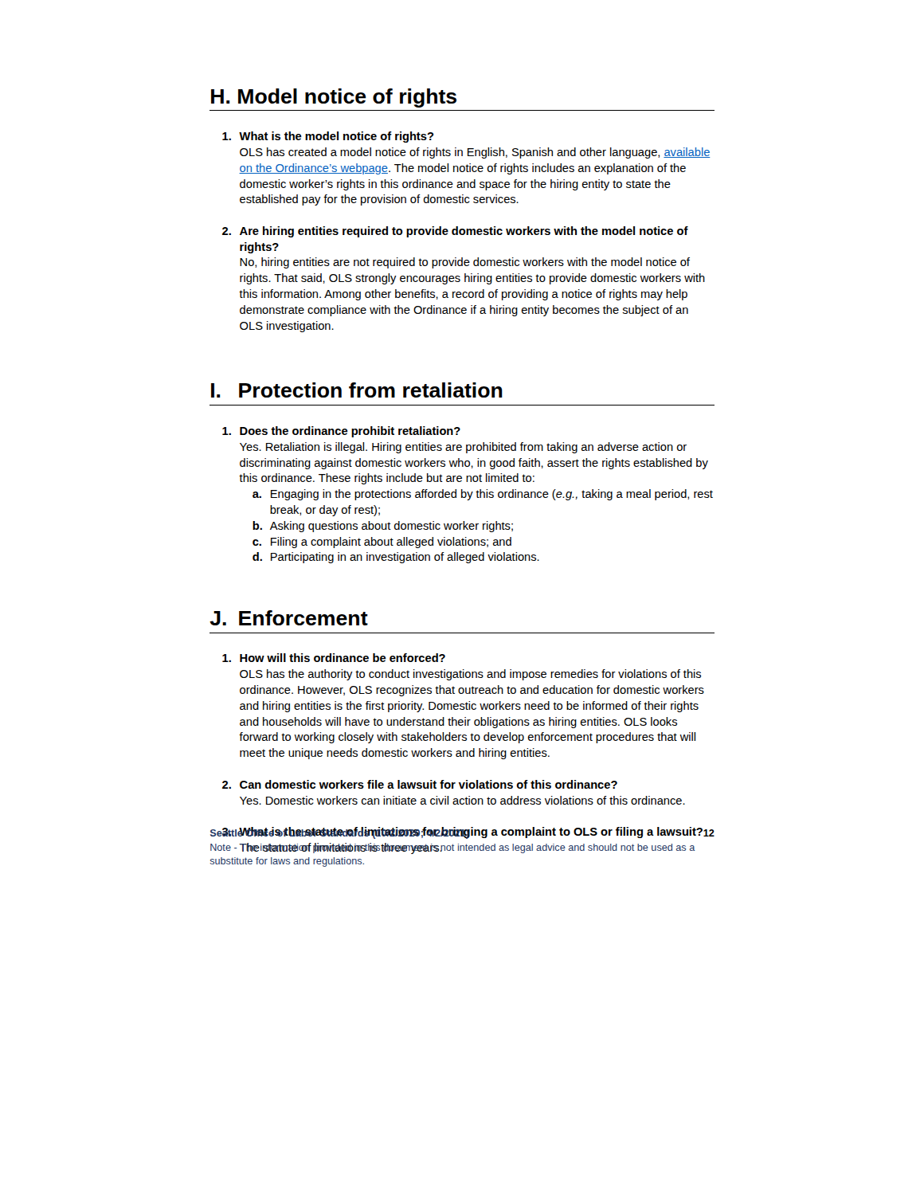H. Model notice of rights
What is the model notice of rights?
OLS has created a model notice of rights in English, Spanish and other language, available on the Ordinance’s webpage. The model notice of rights includes an explanation of the domestic worker’s rights in this ordinance and space for the hiring entity to state the established pay for the provision of domestic services.
Are hiring entities required to provide domestic workers with the model notice of rights?
No, hiring entities are not required to provide domestic workers with the model notice of rights. That said, OLS strongly encourages hiring entities to provide domestic workers with this information. Among other benefits, a record of providing a notice of rights may help demonstrate compliance with the Ordinance if a hiring entity becomes the subject of an OLS investigation.
I. Protection from retaliation
Does the ordinance prohibit retaliation?
Yes. Retaliation is illegal. Hiring entities are prohibited from taking an adverse action or discriminating against domestic workers who, in good faith, assert the rights established by this ordinance. These rights include but are not limited to:
Engaging in the protections afforded by this ordinance (e.g., taking a meal period, rest break, or day of rest);
Asking questions about domestic worker rights;
Filing a complaint about alleged violations; and
Participating in an investigation of alleged violations.
J. Enforcement
How will this ordinance be enforced?
OLS has the authority to conduct investigations and impose remedies for violations of this ordinance. However, OLS recognizes that outreach to and education for domestic workers and hiring entities is the first priority. Domestic workers need to be informed of their rights and households will have to understand their obligations as hiring entities. OLS looks forward to working closely with stakeholders to develop enforcement procedures that will meet the unique needs domestic workers and hiring entities.
Can domestic workers file a lawsuit for violations of this ordinance?
Yes. Domestic workers can initiate a civil action to address violations of this ordinance.
What is the statute of limitations for bringing a complaint to OLS or filing a lawsuit?
The statute of limitations is three years.
Seattle Office of Labor Standards (10/2/2020; 4/2/2021)12
Note - The information provided in this document is not intended as legal advice and should not be used as a substitute for laws and regulations.